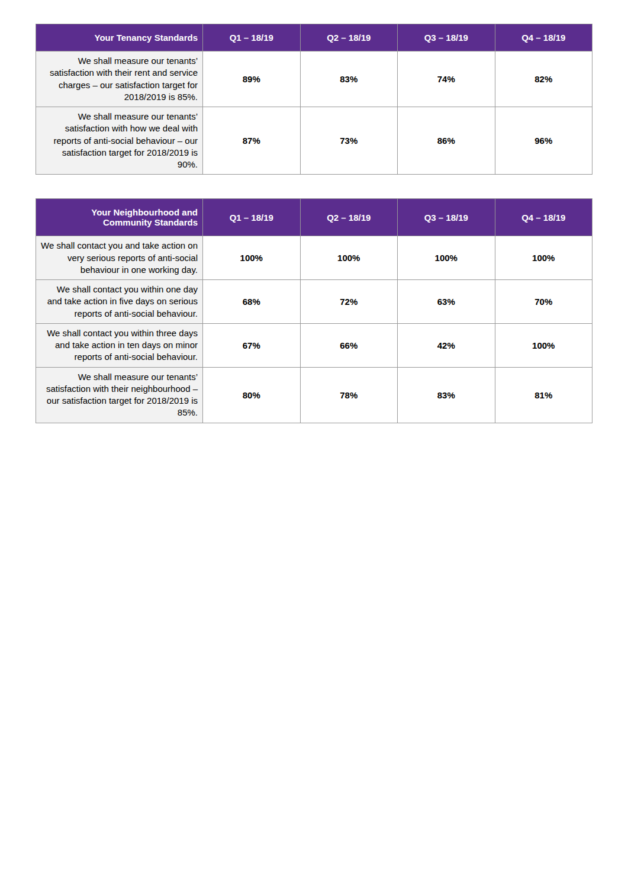| Your Tenancy Standards | Q1 – 18/19 | Q2 – 18/19 | Q3 – 18/19 | Q4 – 18/19 |
| --- | --- | --- | --- | --- |
| We shall measure our tenants’ satisfaction with their rent and service charges – our satisfaction target for 2018/2019 is 85%. | 89% | 83% | 74% | 82% |
| We shall measure our tenants’ satisfaction with how we deal with reports of anti-social behaviour – our satisfaction target for 2018/2019 is 90%. | 87% | 73% | 86% | 96% |
| Your Neighbourhood and Community Standards | Q1 – 18/19 | Q2 – 18/19 | Q3 – 18/19 | Q4 – 18/19 |
| --- | --- | --- | --- | --- |
| We shall contact you and take action on very serious reports of anti-social behaviour in one working day. | 100% | 100% | 100% | 100% |
| We shall contact you within one day and take action in five days on serious reports of anti-social behaviour. | 68% | 72% | 63% | 70% |
| We shall contact you within three days and take action in ten days on minor reports of anti-social behaviour. | 67% | 66% | 42% | 100% |
| We shall measure our tenants’ satisfaction with their neighbourhood – our satisfaction target for 2018/2019 is 85%. | 80% | 78% | 83% | 81% |